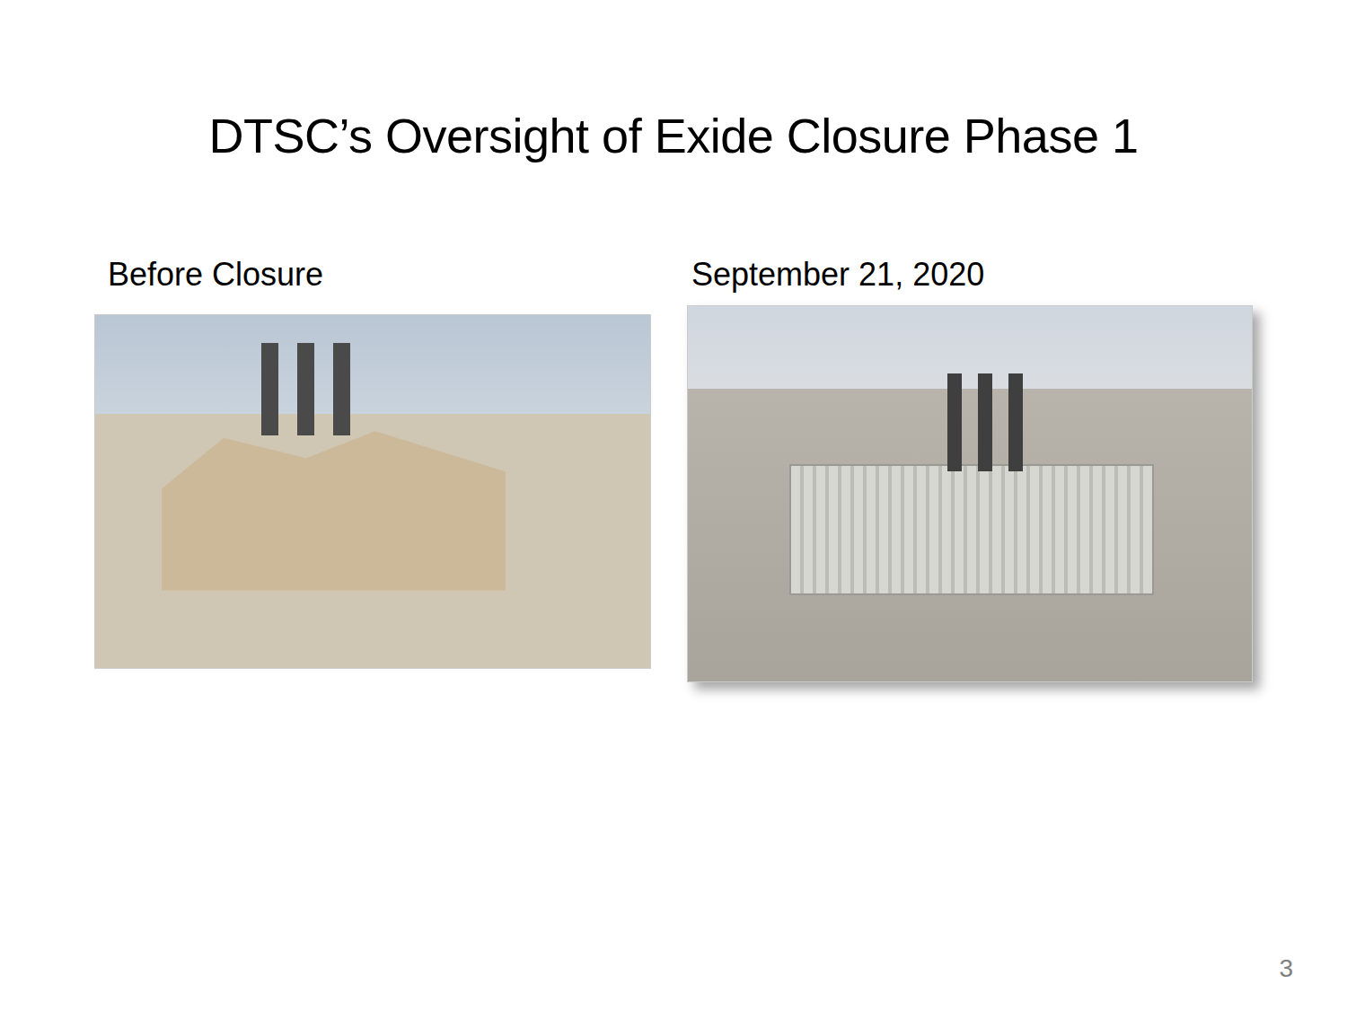DTSC’s Oversight of Exide Closure Phase 1
Before Closure
September 21, 2020
3